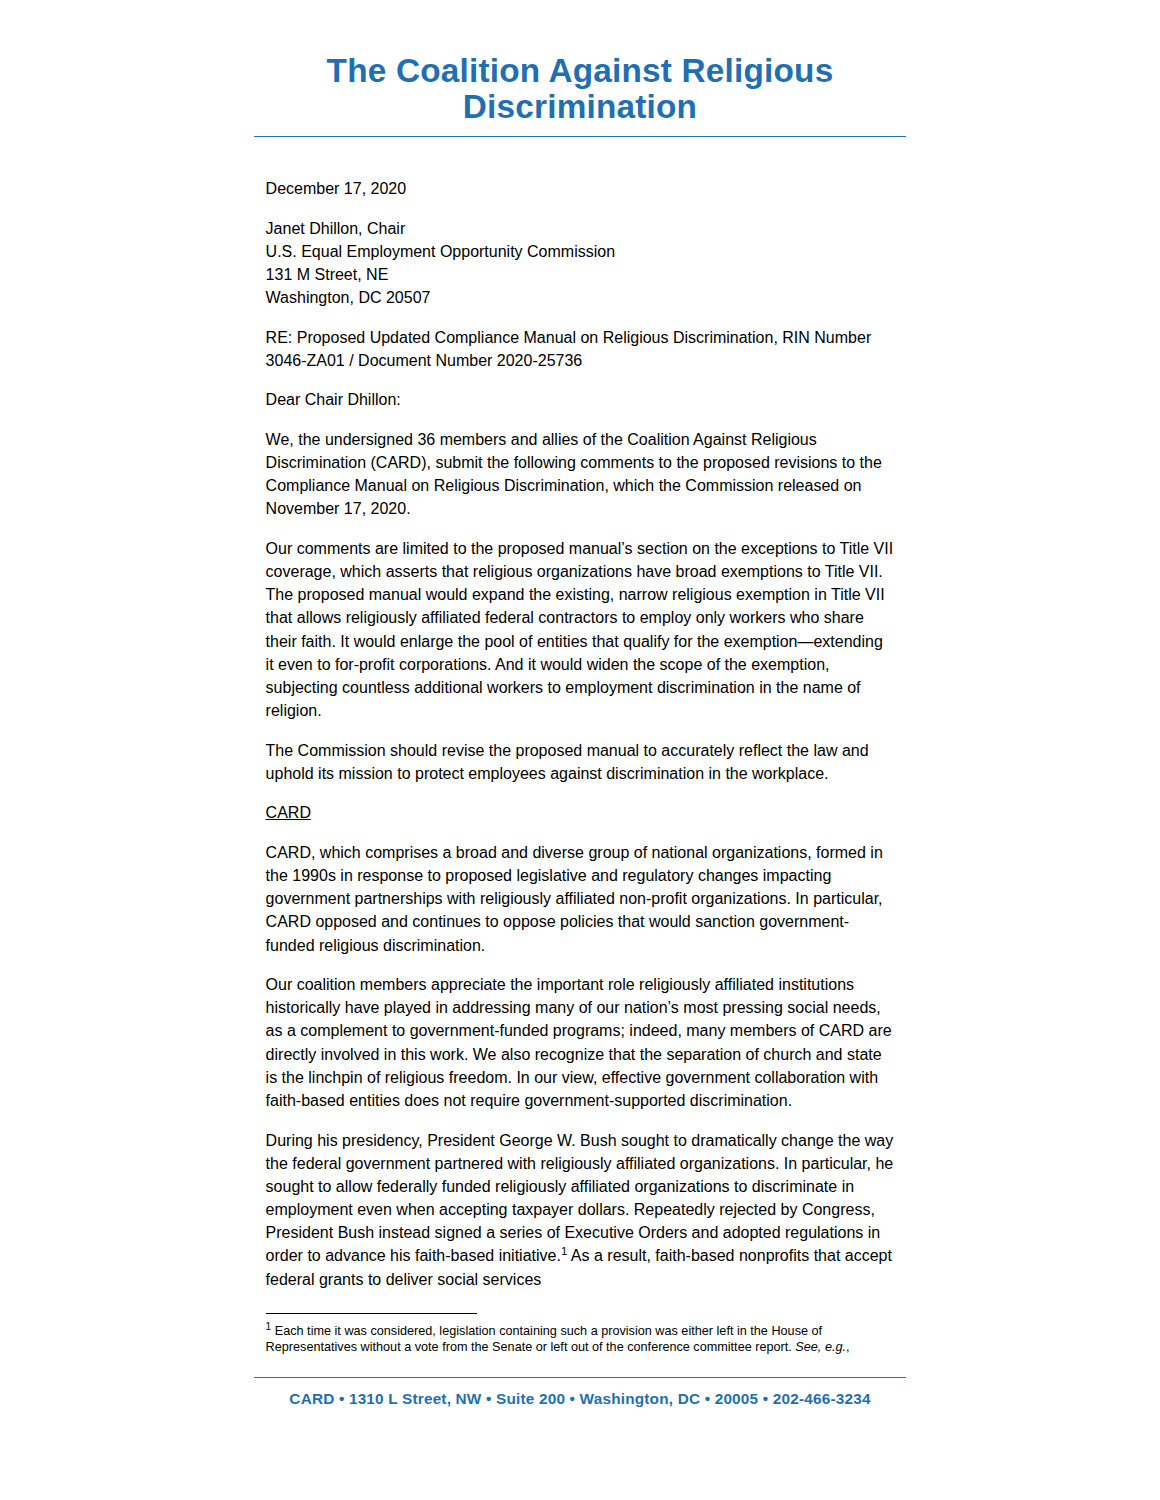The Coalition Against Religious Discrimination
December 17, 2020
Janet Dhillon, Chair
U.S. Equal Employment Opportunity Commission
131 M Street, NE
Washington, DC 20507
RE: Proposed Updated Compliance Manual on Religious Discrimination, RIN Number 3046-ZA01 / Document Number 2020-25736
Dear Chair Dhillon:
We, the undersigned 36 members and allies of the Coalition Against Religious Discrimination (CARD), submit the following comments to the proposed revisions to the Compliance Manual on Religious Discrimination, which the Commission released on November 17, 2020.
Our comments are limited to the proposed manual’s section on the exceptions to Title VII coverage, which asserts that religious organizations have broad exemptions to Title VII. The proposed manual would expand the existing, narrow religious exemption in Title VII that allows religiously affiliated federal contractors to employ only workers who share their faith. It would enlarge the pool of entities that qualify for the exemption—extending it even to for-profit corporations. And it would widen the scope of the exemption, subjecting countless additional workers to employment discrimination in the name of religion.
The Commission should revise the proposed manual to accurately reflect the law and uphold its mission to protect employees against discrimination in the workplace.
CARD
CARD, which comprises a broad and diverse group of national organizations, formed in the 1990s in response to proposed legislative and regulatory changes impacting government partnerships with religiously affiliated non-profit organizations. In particular, CARD opposed and continues to oppose policies that would sanction government-funded religious discrimination.
Our coalition members appreciate the important role religiously affiliated institutions historically have played in addressing many of our nation’s most pressing social needs, as a complement to government-funded programs; indeed, many members of CARD are directly involved in this work. We also recognize that the separation of church and state is the linchpin of religious freedom. In our view, effective government collaboration with faith-based entities does not require government-supported discrimination.
During his presidency, President George W. Bush sought to dramatically change the way the federal government partnered with religiously affiliated organizations. In particular, he sought to allow federally funded religiously affiliated organizations to discriminate in employment even when accepting taxpayer dollars. Repeatedly rejected by Congress, President Bush instead signed a series of Executive Orders and adopted regulations in order to advance his faith-based initiative.1 As a result, faith-based nonprofits that accept federal grants to deliver social services
1 Each time it was considered, legislation containing such a provision was either left in the House of Representatives without a vote from the Senate or left out of the conference committee report. See, e.g.,
CARD • 1310 L Street, NW • Suite 200 • Washington, DC • 20005 • 202-466-3234